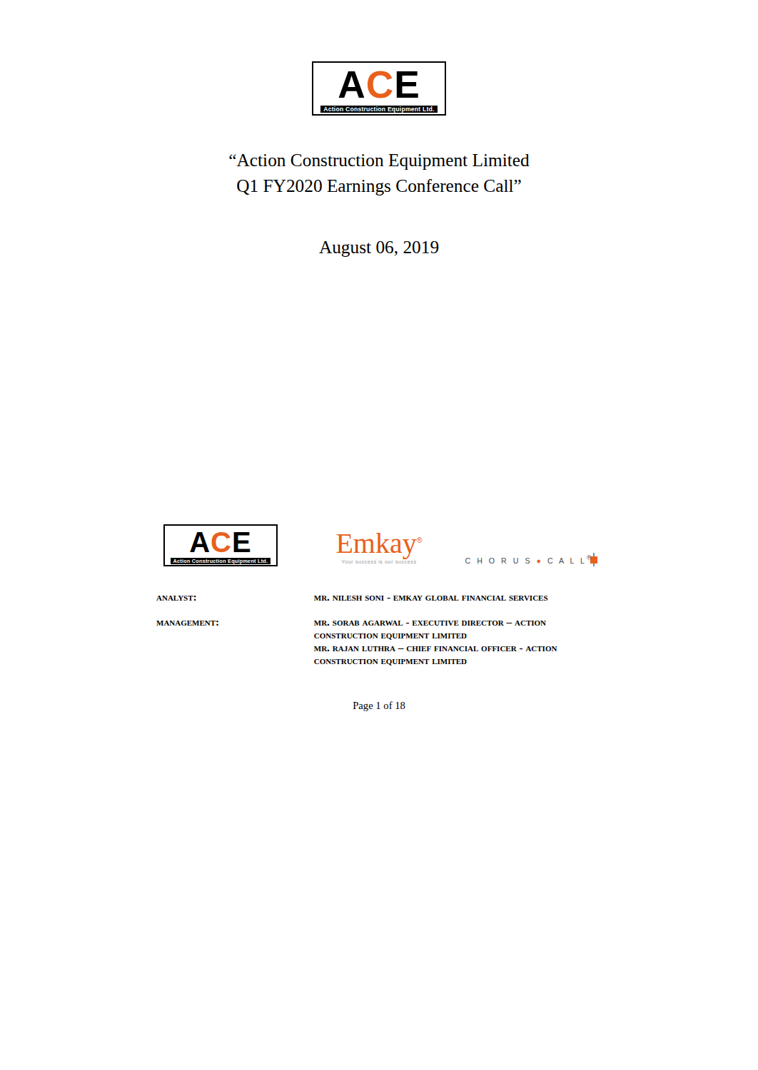ACE Action Construction Equipment Ltd.
“Action Construction Equipment Limited
Q1 FY2020 Earnings Conference Call”
August 06, 2019
ACE Action Construction Equipment Ltd.
Emkay® Your success is our success
C H O R U S ● C A L L®
| Analyst: | Mr. Nilesh Soni - Emkay Global Financial Services |
| Management: | Mr. Sorab Agarwal - Executive Director – Action Construction Equipment Limited Mr. Rajan Luthra – Chief Financial Officer - Action Construction Equipment Limited |
Page 1 of 18